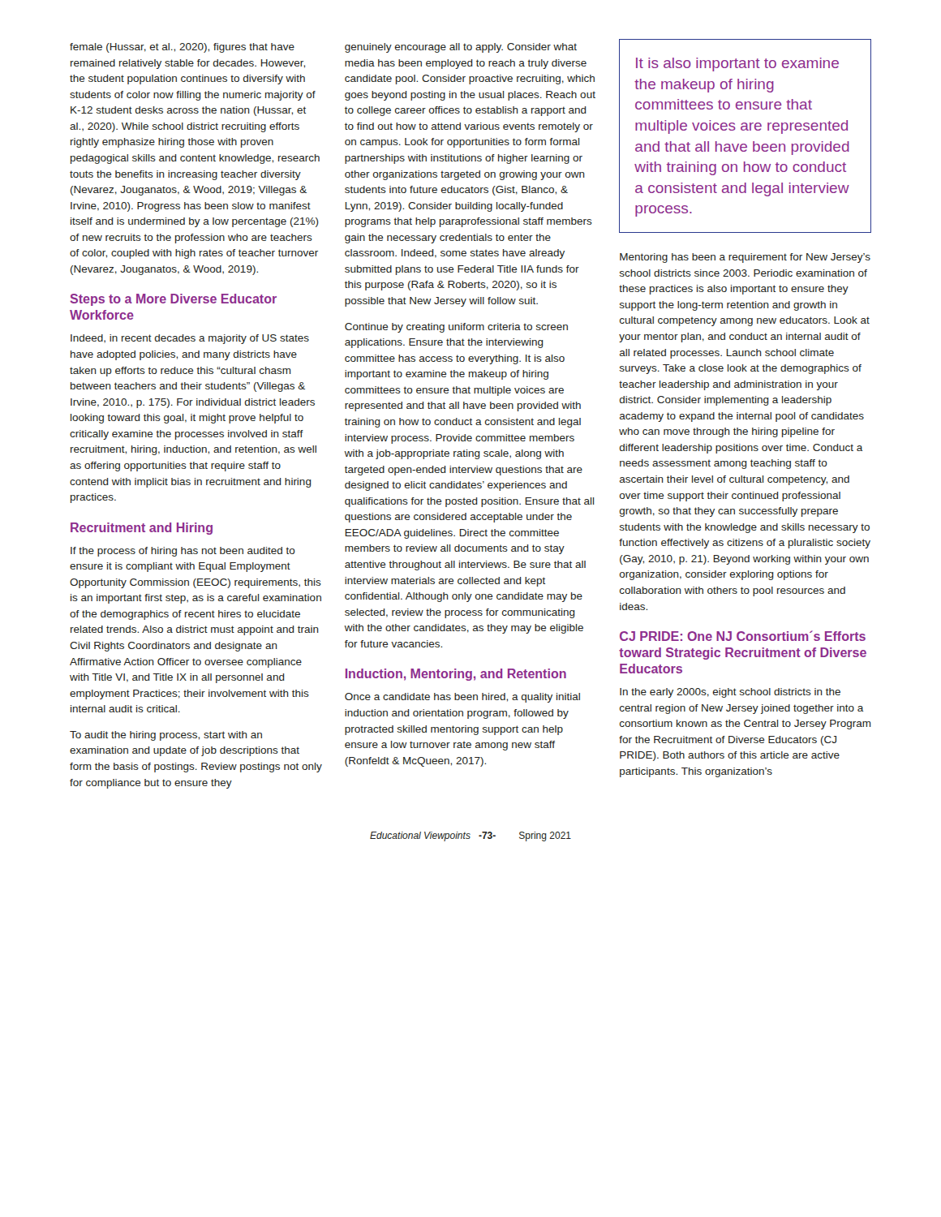female (Hussar, et al., 2020), figures that have remained relatively stable for decades. However, the student population continues to diversify with students of color now filling the numeric majority of K-12 student desks across the nation (Hussar, et al., 2020). While school district recruiting efforts rightly emphasize hiring those with proven pedagogical skills and content knowledge, research touts the benefits in increasing teacher diversity (Nevarez, Jouganatos, & Wood, 2019; Villegas & Irvine, 2010). Progress has been slow to manifest itself and is undermined by a low percentage (21%) of new recruits to the profession who are teachers of color, coupled with high rates of teacher turnover (Nevarez, Jouganatos, & Wood, 2019).
Steps to a More Diverse Educator Workforce
Indeed, in recent decades a majority of US states have adopted policies, and many districts have taken up efforts to reduce this “cultural chasm between teachers and their students” (Villegas & Irvine, 2010., p. 175). For individual district leaders looking toward this goal, it might prove helpful to critically examine the processes involved in staff recruitment, hiring, induction, and retention, as well as offering opportunities that require staff to contend with implicit bias in recruitment and hiring practices.
Recruitment and Hiring
If the process of hiring has not been audited to ensure it is compliant with Equal Employment Opportunity Commission (EEOC) requirements, this is an important first step, as is a careful examination of the demographics of recent hires to elucidate related trends. Also a district must appoint and train Civil Rights Coordinators and designate an Affirmative Action Officer to oversee compliance with Title VI, and Title IX in all personnel and employment Practices; their involvement with this internal audit is critical.
To audit the hiring process, start with an examination and update of job descriptions that form the basis of postings. Review postings not only for compliance but to ensure they
genuinely encourage all to apply. Consider what media has been employed to reach a truly diverse candidate pool. Consider proactive recruiting, which goes beyond posting in the usual places. Reach out to college career offices to establish a rapport and to find out how to attend various events remotely or on campus. Look for opportunities to form formal partnerships with institutions of higher learning or other organizations targeted on growing your own students into future educators (Gist, Blanco, & Lynn, 2019). Consider building locally-funded programs that help paraprofessional staff members gain the necessary credentials to enter the classroom. Indeed, some states have already submitted plans to use Federal Title IIA funds for this purpose (Rafa & Roberts, 2020), so it is possible that New Jersey will follow suit.
Continue by creating uniform criteria to screen applications. Ensure that the interviewing committee has access to everything. It is also important to examine the makeup of hiring committees to ensure that multiple voices are represented and that all have been provided with training on how to conduct a consistent and legal interview process. Provide committee members with a job-appropriate rating scale, along with targeted open-ended interview questions that are designed to elicit candidates’ experiences and qualifications for the posted position. Ensure that all questions are considered acceptable under the EEOC/ADA guidelines. Direct the committee members to review all documents and to stay attentive throughout all interviews. Be sure that all interview materials are collected and kept confidential. Although only one candidate may be selected, review the process for communicating with the other candidates, as they may be eligible for future vacancies.
Induction, Mentoring, and Retention
Once a candidate has been hired, a quality initial induction and orientation program, followed by protracted skilled mentoring support can help ensure a low turnover rate among new staff (Ronfeldt & McQueen, 2017).
It is also important to examine the makeup of hiring committees to ensure that multiple voices are represented and that all have been provided with training on how to conduct a consistent and legal interview process.
Mentoring has been a requirement for New Jersey’s school districts since 2003. Periodic examination of these practices is also important to ensure they support the long-term retention and growth in cultural competency among new educators. Look at your mentor plan, and conduct an internal audit of all related processes. Launch school climate surveys. Take a close look at the demographics of teacher leadership and administration in your district. Consider implementing a leadership academy to expand the internal pool of candidates who can move through the hiring pipeline for different leadership positions over time. Conduct a needs assessment among teaching staff to ascertain their level of cultural competency, and over time support their continued professional growth, so that they can successfully prepare students with the knowledge and skills necessary to function effectively as citizens of a pluralistic society (Gay, 2010, p. 21). Beyond working within your own organization, consider exploring options for collaboration with others to pool resources and ideas.
CJ PRIDE: One NJ Consortium´s Efforts toward Strategic Recruitment of Diverse Educators
In the early 2000s, eight school districts in the central region of New Jersey joined together into a consortium known as the Central to Jersey Program for the Recruitment of Diverse Educators (CJ PRIDE). Both authors of this article are active participants. This organization’s
Educational Viewpoints -73- Spring 2021